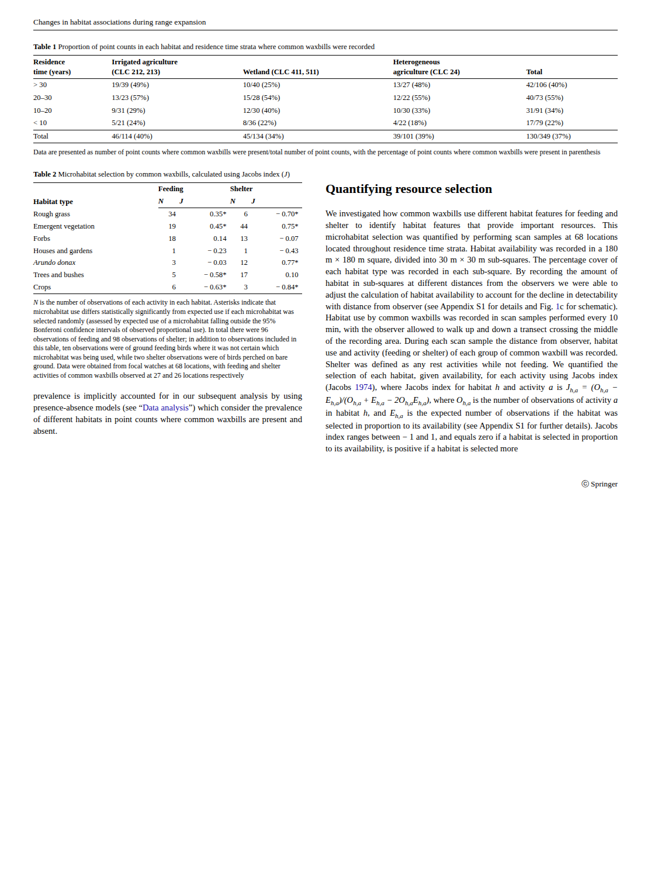Changes in habitat associations during range expansion
Table 1 Proportion of point counts in each habitat and residence time strata where common waxbills were recorded
| Residence time (years) | Irrigated agriculture (CLC 212, 213) | Wetland (CLC 411, 511) | Heterogeneous agriculture (CLC 24) | Total |
| --- | --- | --- | --- | --- |
| > 30 | 19/39 (49%) | 10/40 (25%) | 13/27 (48%) | 42/106 (40%) |
| 20–30 | 13/23 (57%) | 15/28 (54%) | 12/22 (55%) | 40/73 (55%) |
| 10–20 | 9/31 (29%) | 12/30 (40%) | 10/30 (33%) | 31/91 (34%) |
| < 10 | 5/21 (24%) | 8/36 (22%) | 4/22 (18%) | 17/79 (22%) |
| Total | 46/114 (40%) | 45/134 (34%) | 39/101 (39%) | 130/349 (37%) |
Data are presented as number of point counts where common waxbills were present/total number of point counts, with the percentage of point counts where common waxbills were present in parenthesis
Table 2 Microhabitat selection by common waxbills, calculated using Jacobs index ( J )
| Habitat type | Feeding | Shelter |
| --- | --- | --- |
| N | J | N | J |
| Rough grass | 34 | 0.35* | 6 | − 0.70* |
| Emergent vegetation | 19 | 0.45* | 44 | 0.75* |
| Forbs | 18 | 0.14 | 13 | − 0.07 |
| Houses and gardens | 1 | − 0.23 | 1 | − 0.43 |
| Arundo donax | 3 | − 0.03 | 12 | 0.77* |
| Trees and bushes | 5 | − 0.58* | 17 | 0.10 |
| Crops | 6 | − 0.63* | 3 | − 0.84* |
N is the number of observations of each activity in each habitat. Asterisks indicate that microhabitat use differs statistically significantly from expected use if each microhabitat was selected randomly (assessed by expected use of a microhabitat falling outside the 95% Bonferoni confidence intervals of observed proportional use). In total there were 96 observations of feeding and 98 observations of shelter; in addition to observations included in this table, ten observations were of ground feeding birds where it was not certain which microhabitat was being used, while two shelter observations were of birds perched on bare ground. Data were obtained from focal watches at 68 locations, with feeding and shelter activities of common waxbills observed at 27 and 26 locations respectively
prevalence is implicitly accounted for in our subsequent analysis by using presence-absence models (see “Data analysis”) which consider the prevalence of different habitats in point counts where common waxbills are present and absent.
Quantifying resource selection
We investigated how common waxbills use different habitat features for feeding and shelter to identify habitat features that provide important resources. This microhabitat selection was quantified by performing scan samples at 68 locations located throughout residence time strata. Habitat availability was recorded in a 180 m × 180 m square, divided into 30 m × 30 m sub-squares. The percentage cover of each habitat type was recorded in each sub-square. By recording the amount of habitat in sub-squares at different distances from the observers we were able to adjust the calculation of habitat availability to account for the decline in detectability with distance from observer (see Appendix S1 for details and Fig. 1c for schematic). Habitat use by common waxbills was recorded in scan samples performed every 10 min, with the observer allowed to walk up and down a transect crossing the middle of the recording area. During each scan sample the distance from observer, habitat use and activity (feeding or shelter) of each group of common waxbill was recorded. Shelter was defined as any rest activities while not feeding. We quantified the selection of each habitat, given availability, for each activity using Jacobs index (Jacobs 1974), where Jacobs index for habitat h and activity a is Jh,a = (Oh,a − Eh,a)/(Oh,a + Eh,a − 2Oh,aEh,a), where Oh,a is the number of observations of activity a in habitat h, and Eh,a is the expected number of observations if the habitat was selected in proportion to its availability (see Appendix S1 for further details). Jacobs index ranges between − 1 and 1, and equals zero if a habitat is selected in proportion to its availability, is positive if a habitat is selected more
ⓒ Springer